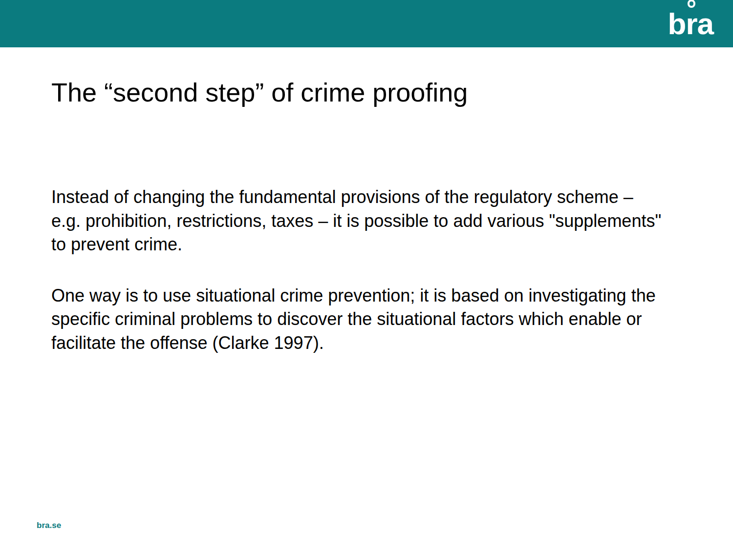bra
The “second step” of crime proofing
Instead of changing the fundamental provisions of the regulatory scheme – e.g. prohibition, restrictions, taxes – it is possible to add various "supplements" to prevent crime.
One way is to use situational crime prevention; it is based on investigating the specific criminal problems to discover the situational factors which enable or facilitate the offense (Clarke 1997).
bra.se